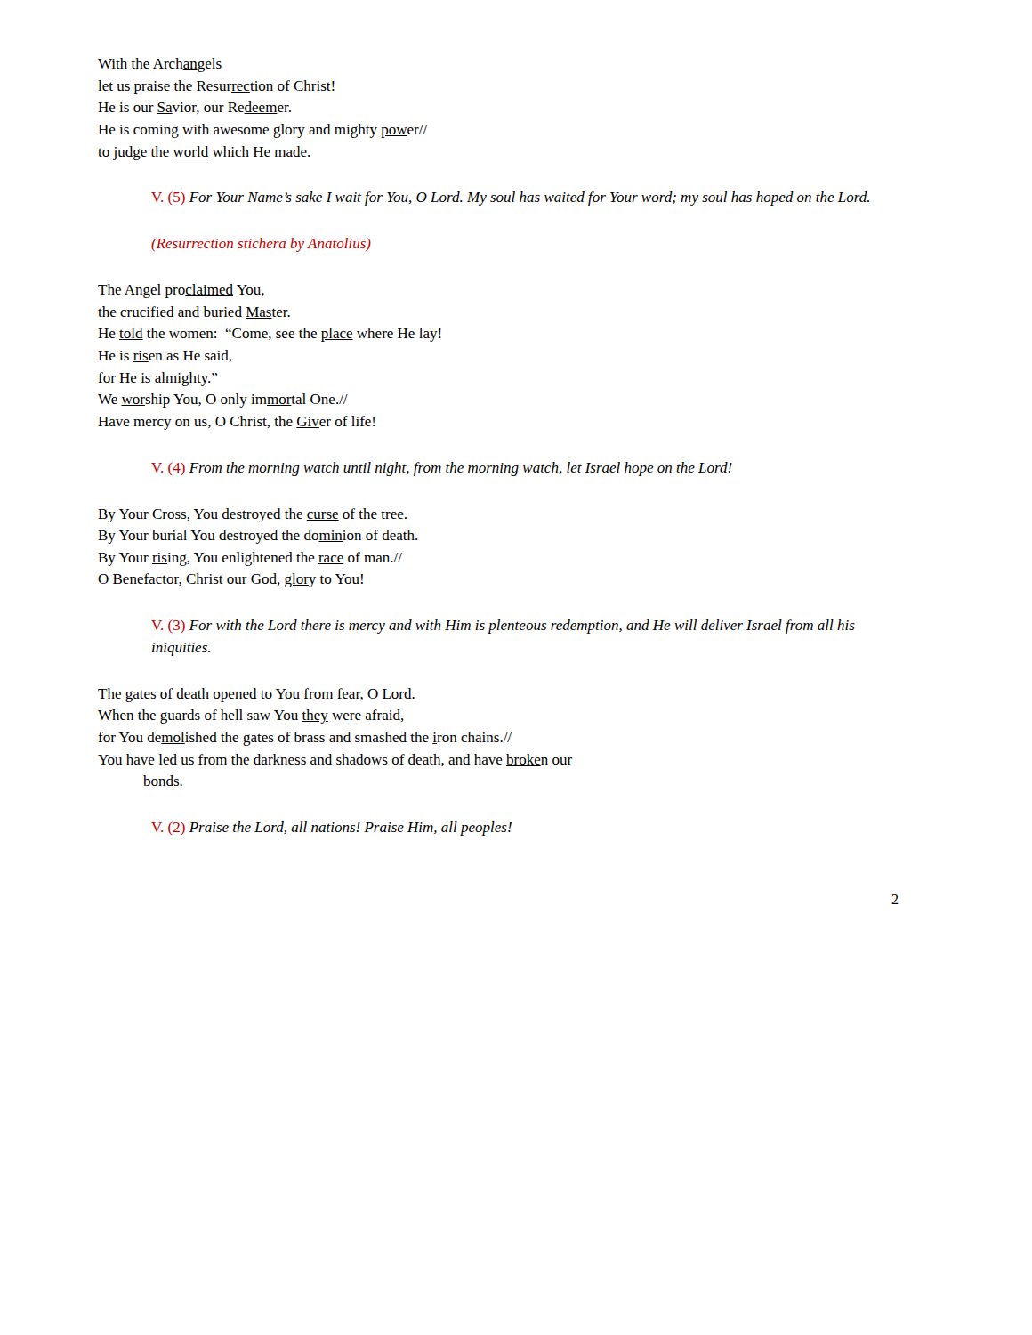With the Archangels
let us praise the Resurrection of Christ!
He is our Savior, our Redeemer.
He is coming with awesome glory and mighty power//
to judge the world which He made.
V. (5) For Your Name’s sake I wait for You, O Lord. My soul has waited for Your word; my soul has hoped on the Lord.
(Resurrection stichera by Anatolius)
The Angel proclaimed You,
the crucified and buried Master.
He told the women: “Come, see the place where He lay!
He is risen as He said,
for He is almighty.”
We worship You, O only immortal One.//
Have mercy on us, O Christ, the Giver of life!
V. (4) From the morning watch until night, from the morning watch, let Israel hope on the Lord!
By Your Cross, You destroyed the curse of the tree.
By Your burial You destroyed the dominion of death.
By Your rising, You enlightened the race of man.//
O Benefactor, Christ our God, glory to You!
V. (3) For with the Lord there is mercy and with Him is plenteous redemption, and He will deliver Israel from all his iniquities.
The gates of death opened to You from fear, O Lord.
When the guards of hell saw You they were afraid,
for You demolished the gates of brass and smashed the iron chains.//
You have led us from the darkness and shadows of death, and have broken our
bonds.
V. (2) Praise the Lord, all nations! Praise Him, all peoples!
2